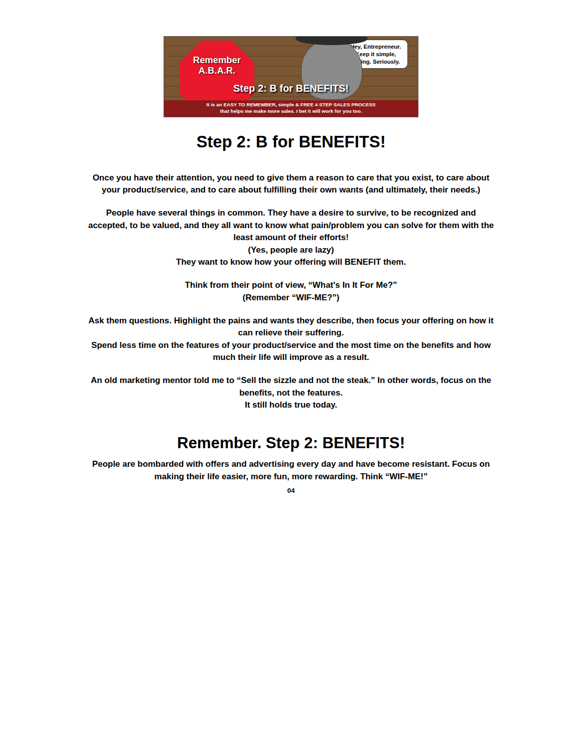Remember
A.B.A.R.
Hey, Entrepreneur. Keep it simple, selling. Seriously.
Step 2: B for BENEFITS!
It is an EASY TO REMEMBER, simple & FREE 4 STEP SALES PROCESS
that helps me make more sales. I bet it will work for you too.
Step 2: B for BENEFITS!
Once you have their attention, you need to give them a reason to care that you exist, to care about your product/service, and to care about fulfilling their own wants (and ultimately, their needs.)
People have several things in common. They have a desire to survive, to be recognized and accepted, to be valued, and they all want to know what pain/problem you can solve for them with the least amount of their efforts!
(Yes, people are lazy)
They want to know how your offering will BENEFIT them.
Think from their point of view, “What's In It For Me?”
(Remember “WIF-ME?”)
Ask them questions. Highlight the pains and wants they describe, then focus your offering on how it can relieve their suffering.
Spend less time on the features of your product/service and the most time on the benefits and how much their life will improve as a result.
An old marketing mentor told me to “Sell the sizzle and not the steak.” In other words, focus on the benefits, not the features.
It still holds true today.
Remember. Step 2: BENEFITS!
People are bombarded with offers and advertising every day and have become resistant. Focus on making their life easier, more fun, more rewarding. Think “WIF-ME!”
04